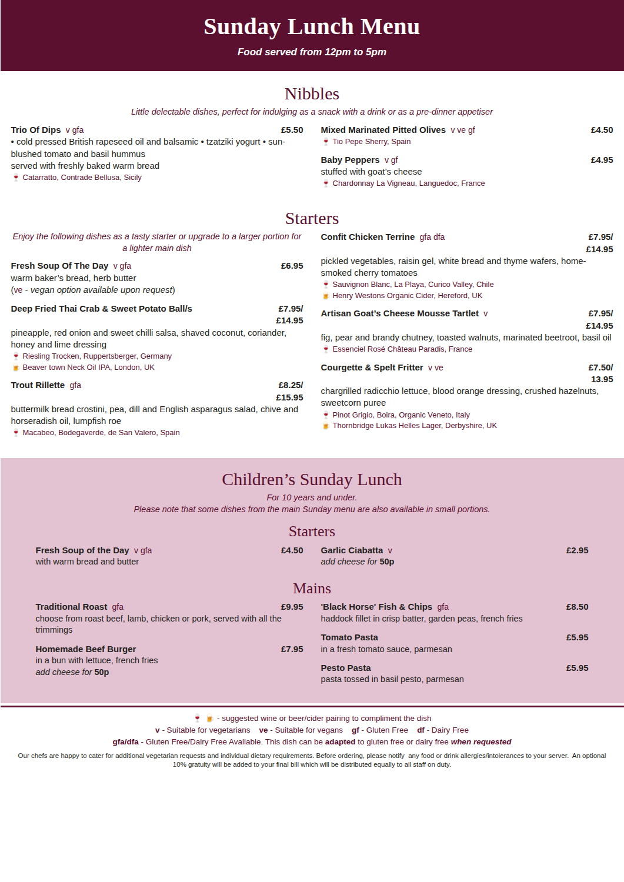Sunday Lunch Menu
Food served from 12pm to 5pm
Nibbles
Little delectable dishes, perfect for indulging as a snack with a drink or as a pre-dinner appetiser
Trio Of Dips v gfa £5.50
• cold pressed British rapeseed oil and balsamic • tzatziki yogurt • sun-blushed tomato and basil hummus
served with freshly baked warm bread
Catarratto, Contrade Bellusa, Sicily
Mixed Marinated Pitted Olives v ve gf £4.50
Tio Pepe Sherry, Spain
Baby Peppers v gf £4.95
stuffed with goat’s cheese
Chardonnay La Vigneau, Languedoc, France
Starters
Enjoy the following dishes as a tasty starter or upgrade to a larger portion for a lighter main dish
Fresh Soup Of The Day v gfa £6.95
warm baker’s bread, herb butter
(ve - vegan option available upon request)
Deep Fried Thai Crab & Sweet Potato Ball/s £7.95/
£14.95
pineapple, red onion and sweet chilli salsa, shaved coconut, coriander, honey and lime dressing
Riesling Trocken, Ruppertsberger, Germany
Beaver town Neck Oil IPA, London, UK
Trout Rillette gfa £8.25/
£15.95
buttermilk bread crostini, pea, dill and English asparagus salad, chive and horseradish oil, lumpfish roe
Macabeo, Bodegaverde, de San Valero, Spain
Confit Chicken Terrine gfa dfa £7.95/
£14.95
pickled vegetables, raisin gel, white bread and thyme wafers, home-smoked cherry tomatoes
Sauvignon Blanc, La Playa, Curico Valley, Chile
Henry Westons Organic Cider, Hereford, UK
Artisan Goat’s Cheese Mousse Tartlet v £7.95/
£14.95
fig, pear and brandy chutney, toasted walnuts, marinated beetroot, basil oil
Essenciel Rosé Château Paradis, France
Courgette & Spelt Fritter v ve £7.50/
13.95
chargrilled radicchio lettuce, blood orange dressing, crushed hazelnuts, sweetcorn puree
Pinot Grigio, Boira, Organic Veneto, Italy
Thornbridge Lukas Helles Lager, Derbyshire, UK
Children’s Sunday Lunch
For 10 years and under.
Please note that some dishes from the main Sunday menu are also available in small portions.
Starters
Fresh Soup of the Day v gfa £4.50
with warm bread and butter
Garlic Ciabatta v £2.95
add cheese for 50p
Mains
Traditional Roast gfa £9.95
choose from roast beef, lamb, chicken or pork, served with all the trimmings
Homemade Beef Burger £7.95
in a bun with lettuce, french fries
add cheese for 50p
'Black Horse' Fish & Chips gfa £8.50
haddock fillet in crisp batter, garden peas, french fries
Tomato Pasta £5.95
in a fresh tomato sauce, parmesan
Pesto Pasta £5.95
pasta tossed in basil pesto, parmesan
- suggested wine or beer/cider pairing to compliment the dish
v - Suitable for vegetarians ve - Suitable for vegans gf - Gluten Free df - Dairy Free
gfa/dfa - Gluten Free/Dairy Free Available. This dish can be adapted to gluten free or dairy free when requested
Our chefs are happy to cater for additional vegetarian requests and individual dietary requirements. Before ordering, please notify any food or drink allergies/intolerances to your server. An optional 10% gratuity will be added to your final bill which will be distributed equally to all staff on duty.